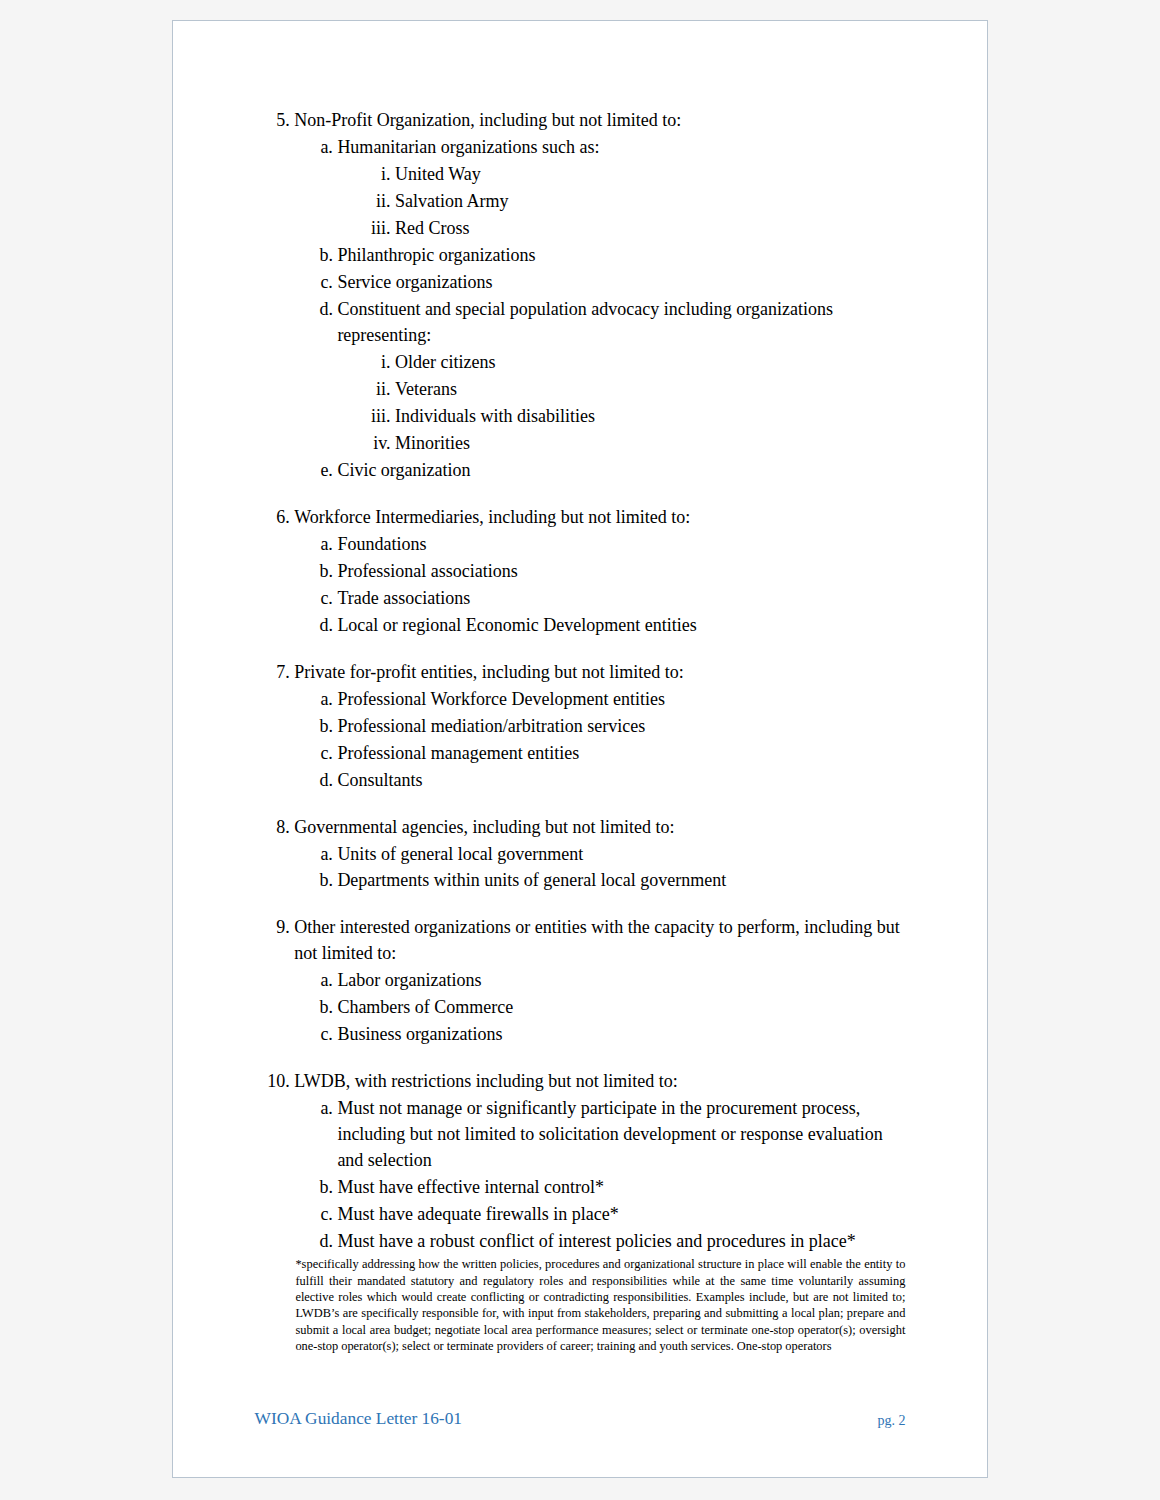Non-Profit Organization, including but not limited to:
Humanitarian organizations such as:
United Way
Salvation Army
Red Cross
Philanthropic organizations
Service organizations
Constituent and special population advocacy including organizations representing:
Older citizens
Veterans
Individuals with disabilities
Minorities
Civic organization
Workforce Intermediaries, including but not limited to:
Foundations
Professional associations
Trade associations
Local or regional Economic Development entities
Private for-profit entities, including but not limited to:
Professional Workforce Development entities
Professional mediation/arbitration services
Professional management entities
Consultants
Governmental agencies, including but not limited to:
Units of general local government
Departments within units of general local government
Other interested organizations or entities with the capacity to perform, including but not limited to:
Labor organizations
Chambers of Commerce
Business organizations
LWDB, with restrictions including but not limited to:
Must not manage or significantly participate in the procurement process, including but not limited to solicitation development or response evaluation and selection
Must have effective internal control*
Must have adequate firewalls in place*
Must have a robust conflict of interest policies and procedures in place*
*specifically addressing how the written policies, procedures and organizational structure in place will enable the entity to fulfill their mandated statutory and regulatory roles and responsibilities while at the same time voluntarily assuming elective roles which would create conflicting or contradicting responsibilities. Examples include, but are not limited to; LWDB’s are specifically responsible for, with input from stakeholders, preparing and submitting a local plan; prepare and submit a local area budget; negotiate local area performance measures; select or terminate one-stop operator(s); oversight one-stop operator(s); select or terminate providers of career; training and youth services. One-stop operators
WIOA Guidance Letter 16-01
pg. 2